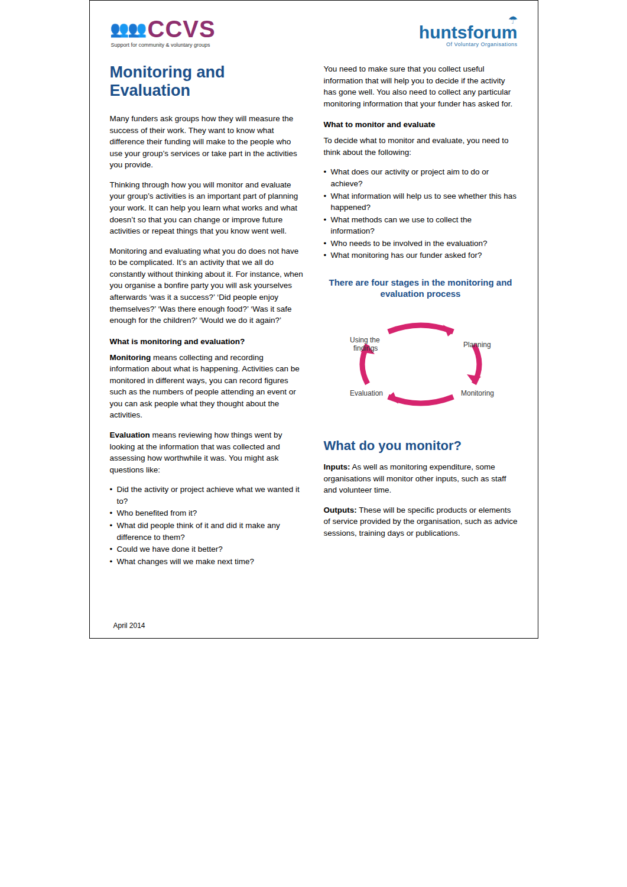👥👥
CCVS
Support for community & voluntary groups
☂
huntsforum
Of Voluntary Organisations
Monitoring and Evaluation
Many funders ask groups how they will measure the success of their work. They want to know what difference their funding will make to the people who use your group’s services or take part in the activities you provide.
Thinking through how you will monitor and evaluate your group’s activities is an important part of planning your work. It can help you learn what works and what doesn’t so that you can change or improve future activities or repeat things that you know went well.
Monitoring and evaluating what you do does not have to be complicated. It’s an activity that we all do constantly without thinking about it. For instance, when you organise a bonfire party you will ask yourselves afterwards ‘was it a success?’ ‘Did people enjoy themselves?’ ‘Was there enough food?’ ‘Was it safe enough for the children?’ ‘Would we do it again?’
What is monitoring and evaluation?
Monitoring means collecting and recording information about what is happening. Activities can be monitored in different ways, you can record figures such as the numbers of people attending an event or you can ask people what they thought about the activities.
Evaluation means reviewing how things went by looking at the information that was collected and assessing how worthwhile it was. You might ask questions like:
Did the activity or project achieve what we wanted it to?
Who benefited from it?
What did people think of it and did it make any difference to them?
Could we have done it better?
What changes will we make next time?
You need to make sure that you collect useful information that will help you to decide if the activity has gone well. You also need to collect any particular monitoring information that your funder has asked for.
What to monitor and evaluate
To decide what to monitor and evaluate, you need to think about the following:
What does our activity or project aim to do or achieve?
What information will help us to see whether this has happened?
What methods can we use to collect the information?
Who needs to be involved in the evaluation?
What monitoring has our funder asked for?
There are four stages in the monitoring and evaluation process
Using the findings Planning Evaluation Monitoring
What do you monitor?
Inputs: As well as monitoring expenditure, some organisations will monitor other inputs, such as staff and volunteer time.
Outputs: These will be specific products or elements of service provided by the organisation, such as advice sessions, training days or publications.
April 2014